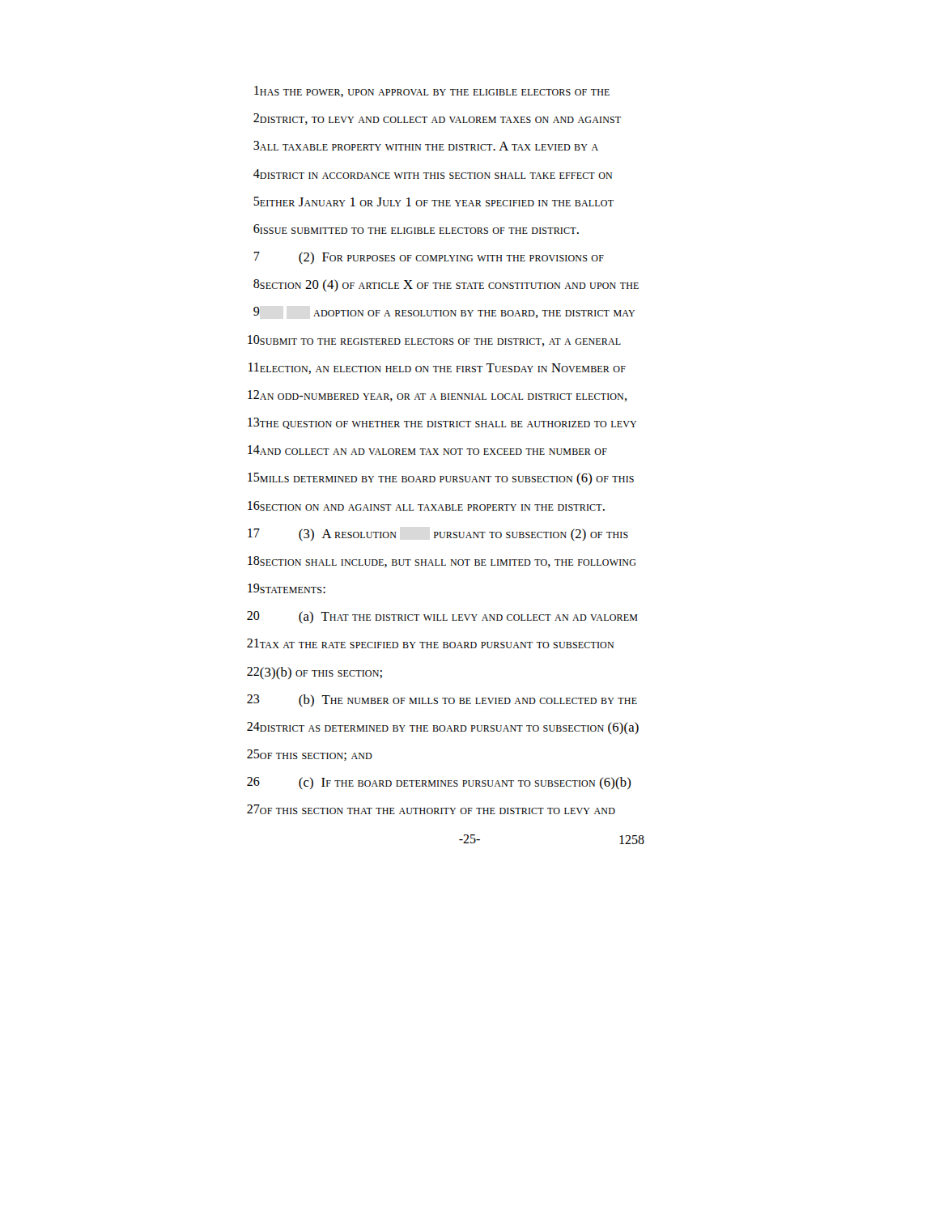| 1 | has the power, upon approval by the eligible electors of the |
| 2 | district, to levy and collect ad valorem taxes on and against |
| 3 | all taxable property within the district. A tax levied by a |
| 4 | district in accordance with this section shall take effect on |
| 5 | either January 1 or July 1 of the year specified in the ballot |
| 6 | issue submitted to the eligible electors of the district. |
| 7 | (2) For purposes of complying with the provisions of |
| 8 | section 20 (4) of article X of the state constitution and upon the |
| 9 | adoption of a resolution by the board, the district may |
| 10 | submit to the registered electors of the district, at a general |
| 11 | election, an election held on the first Tuesday in November of |
| 12 | an odd-numbered year, or at a biennial local district election, |
| 13 | the question of whether the district shall be authorized to levy |
| 14 | and collect an ad valorem tax not to exceed the number of |
| 15 | mills determined by the board pursuant to subsection (6) of this |
| 16 | section on and against all taxable property in the district. |
| 17 | (3) A resolution pursuant to subsection (2) of this |
| 18 | section shall include, but shall not be limited to, the following |
| 19 | statements: |
| 20 | (a) That the district will levy and collect an ad valorem |
| 21 | tax at the rate specified by the board pursuant to subsection |
| 22 | (3)(b) of this section; |
| 23 | (b) The number of mills to be levied and collected by the |
| 24 | district as determined by the board pursuant to subsection (6)(a) |
| 25 | of this section; and |
| 26 | (c) If the board determines pursuant to subsection (6)(b) |
| 27 | of this section that the authority of the district to levy and |
-25-
1258